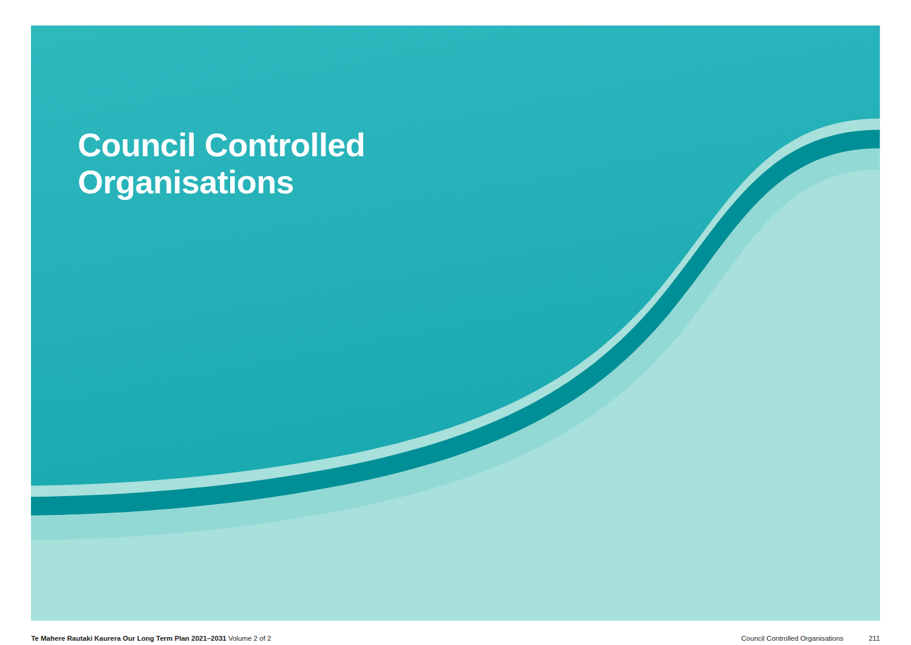Council Controlled
Organisations
Te Mahere Rautaki Kaurera Our Long Term Plan 2021–2031 Volume 2 of 2
Council Controlled Organisations 211